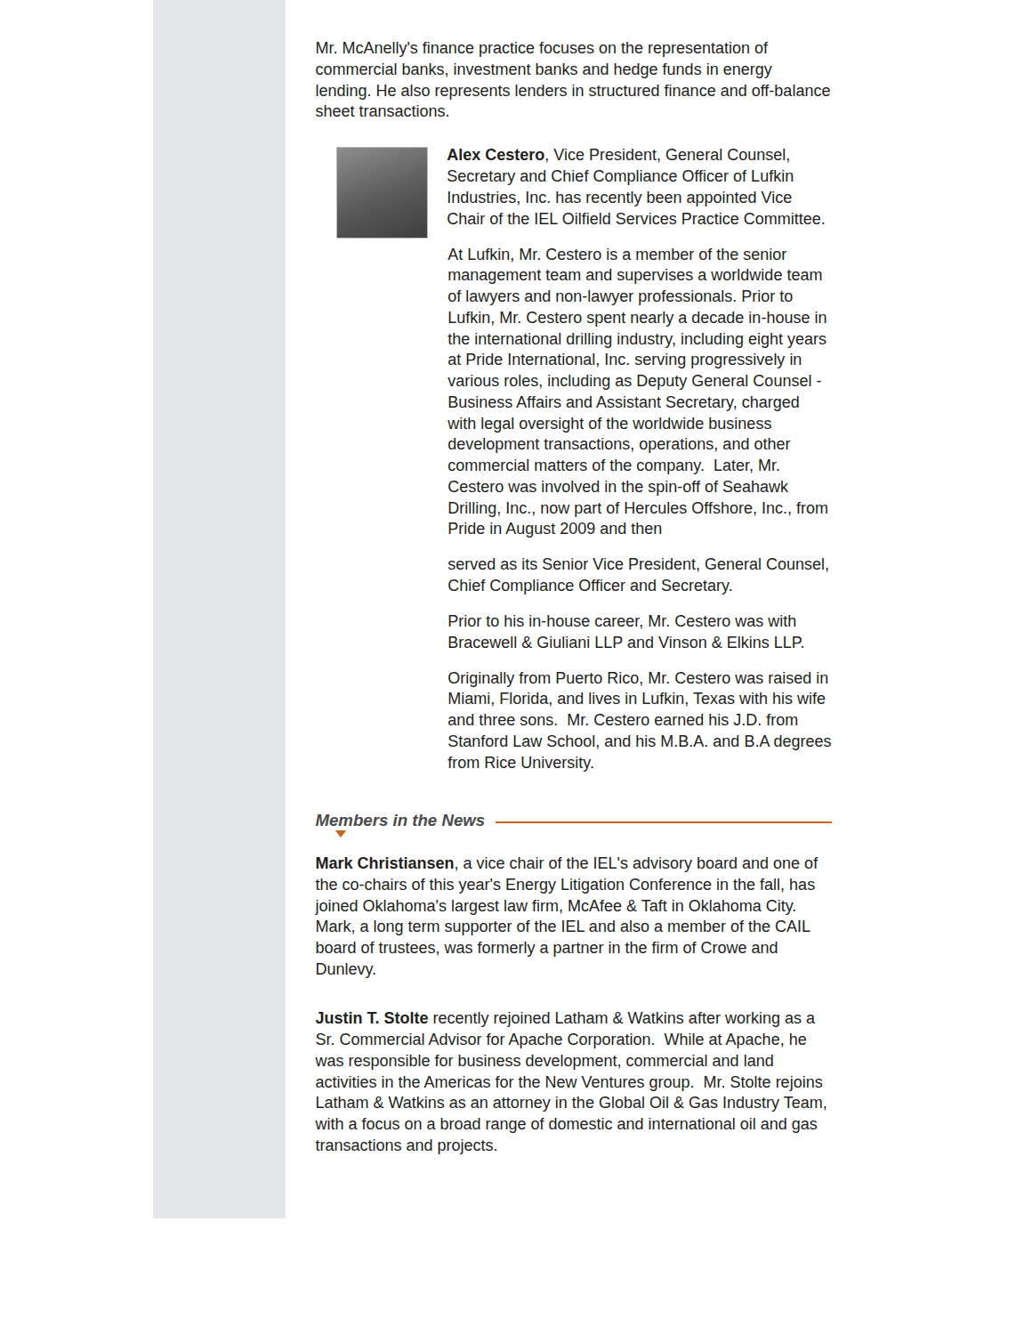Mr. McAnelly's finance practice focuses on the representation of commercial banks, investment banks and hedge funds in energy lending. He also represents lenders in structured finance and off-balance sheet transactions.
Alex Cestero, Vice President, General Counsel, Secretary and Chief Compliance Officer of Lufkin Industries, Inc. has recently been appointed Vice Chair of the IEL Oilfield Services Practice Committee.
At Lufkin, Mr. Cestero is a member of the senior management team and supervises a worldwide team of lawyers and non-lawyer professionals. Prior to Lufkin, Mr. Cestero spent nearly a decade in-house in the international drilling industry, including eight years at Pride International, Inc. serving progressively in various roles, including as Deputy General Counsel - Business Affairs and Assistant Secretary, charged with legal oversight of the worldwide business development transactions, operations, and other commercial matters of the company. Later, Mr. Cestero was involved in the spin-off of Seahawk Drilling, Inc., now part of Hercules Offshore, Inc., from Pride in August 2009 and then
served as its Senior Vice President, General Counsel, Chief Compliance Officer and Secretary.
Prior to his in-house career, Mr. Cestero was with Bracewell & Giuliani LLP and Vinson & Elkins LLP.
Originally from Puerto Rico, Mr. Cestero was raised in Miami, Florida, and lives in Lufkin, Texas with his wife and three sons. Mr. Cestero earned his J.D. from Stanford Law School, and his M.B.A. and B.A degrees from Rice University.
Members in the News
Mark Christiansen, a vice chair of the IEL's advisory board and one of the co-chairs of this year's Energy Litigation Conference in the fall, has joined Oklahoma's largest law firm, McAfee & Taft in Oklahoma City. Mark, a long term supporter of the IEL and also a member of the CAIL board of trustees, was formerly a partner in the firm of Crowe and Dunlevy.
Justin T. Stolte recently rejoined Latham & Watkins after working as a Sr. Commercial Advisor for Apache Corporation. While at Apache, he was responsible for business development, commercial and land activities in the Americas for the New Ventures group. Mr. Stolte rejoins Latham & Watkins as an attorney in the Global Oil & Gas Industry Team, with a focus on a broad range of domestic and international oil and gas transactions and projects.